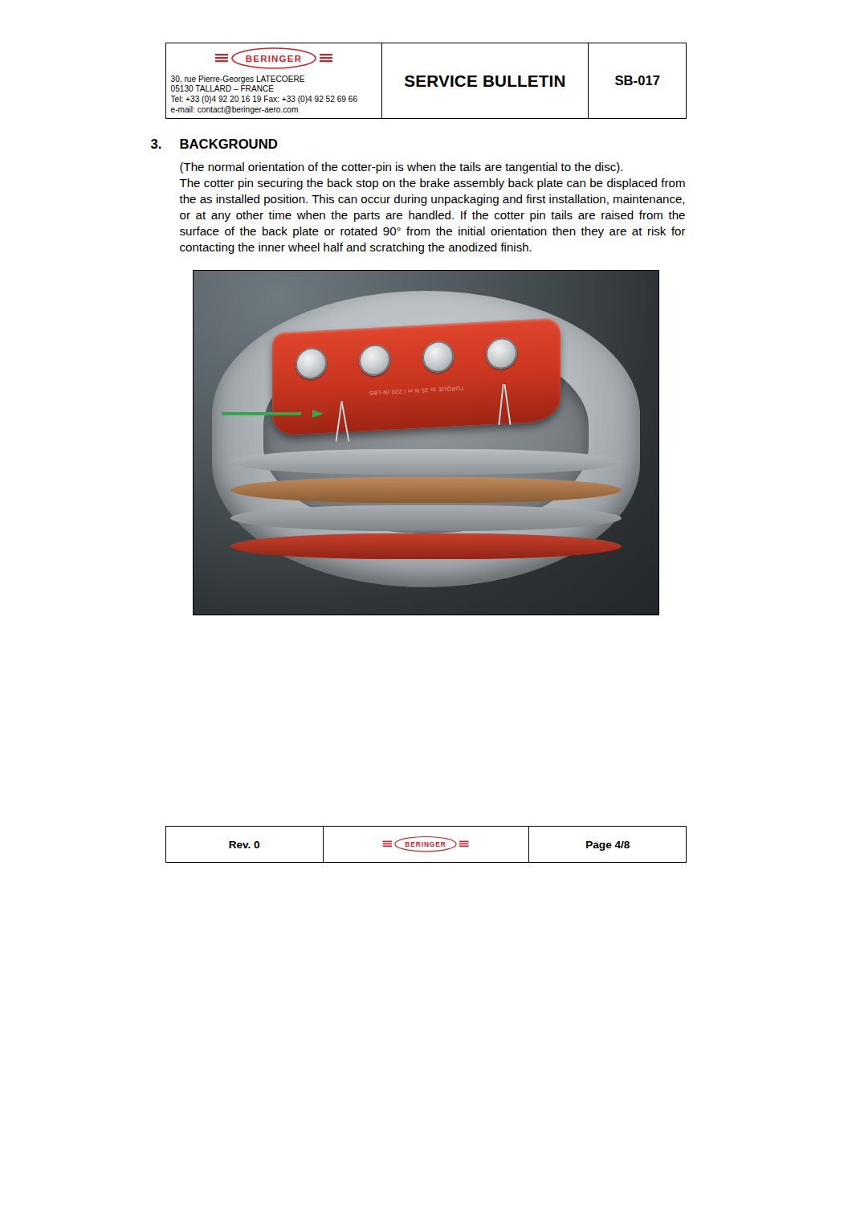| BERINGER 30, rue Pierre-Georges LATECOERE 05130 TALLARD – FRANCE Tel: +33 (0)4 92 20 16 19 Fax: +33 (0)4 92 52 69 66 e-mail: contact@beringer-aero.com | SERVICE BULLETIN | SB-017 |
3. BACKGROUND
(The normal orientation of the cotter-pin is when the tails are tangential to the disc).
The cotter pin securing the back stop on the brake assembly back plate can be displaced from the as installed position. This can occur during unpackaging and first installation, maintenance, or at any other time when the parts are handled. If the cotter pin tails are raised from the surface of the back plate or rotated 90° from the initial orientation then they are at risk for contacting the inner wheel half and scratching the anodized finish.
TORQUE to 25 N.m / 220 IN-LBS
| Rev. 0 | BERINGER | Page 4/8 |